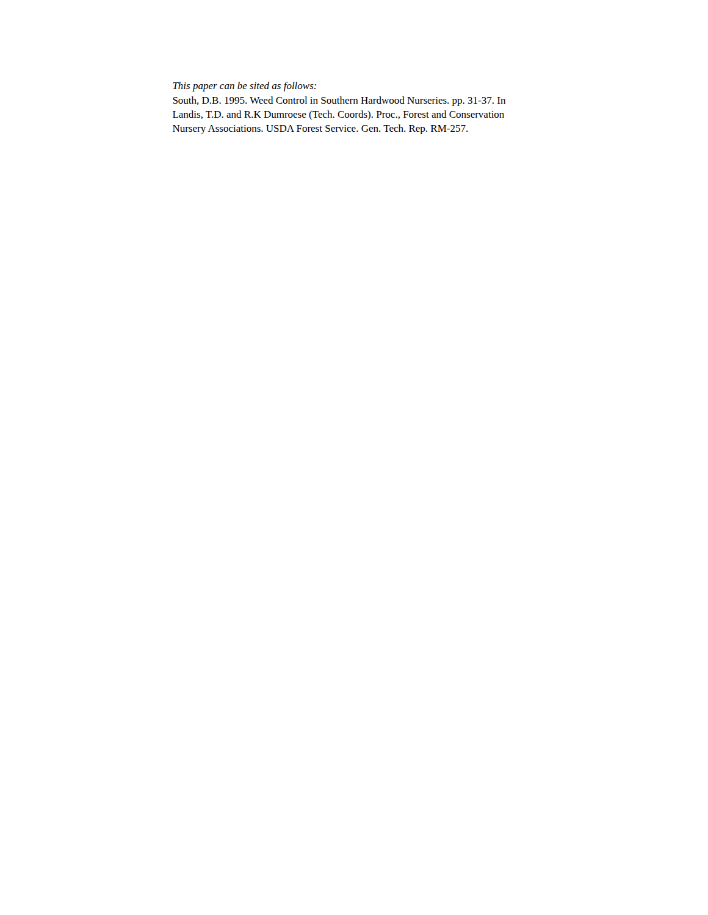This paper can be sited as follows:
South, D.B. 1995. Weed Control in Southern Hardwood Nurseries. pp. 31-37. In Landis, T.D. and R.K Dumroese (Tech. Coords). Proc., Forest and Conservation Nursery Associations. USDA Forest Service. Gen. Tech. Rep. RM-257.